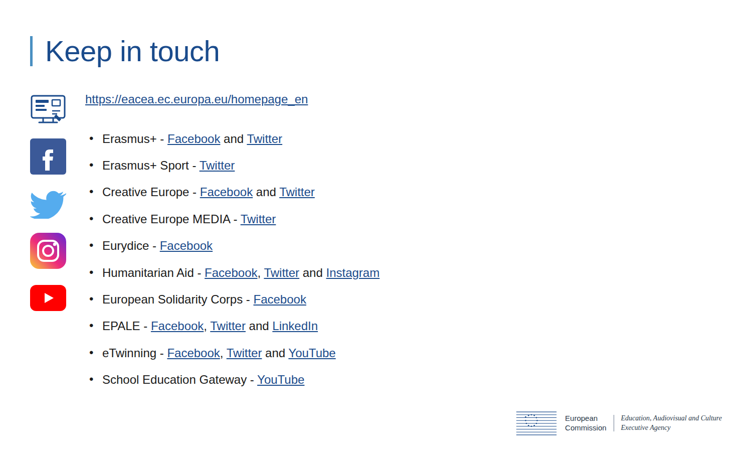Keep in touch
https://eacea.ec.europa.eu/homepage_en
Erasmus+ - Facebook and Twitter
Erasmus+ Sport - Twitter
Creative Europe - Facebook and Twitter
Creative Europe MEDIA - Twitter
Eurydice - Facebook
Humanitarian Aid - Facebook, Twitter and Instagram
European Solidarity Corps - Facebook
EPALE - Facebook, Twitter and LinkedIn
eTwinning - Facebook, Twitter and YouTube
School Education Gateway - YouTube
European
Commission
Education, Audiovisual and Culture
Executive Agency